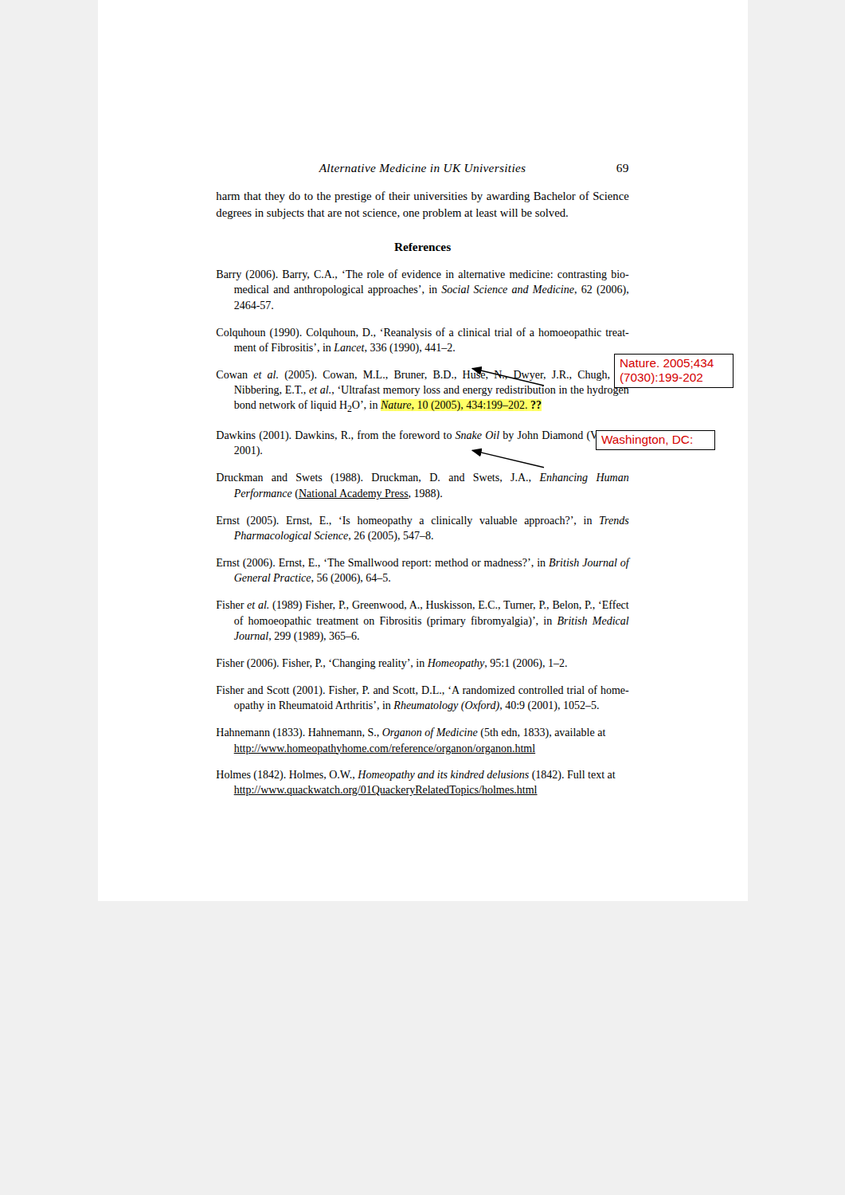Alternative Medicine in UK Universities69
harm that they do to the prestige of their universities by awarding Bachelor of Science degrees in subjects that are not science, one problem at least will be solved.
References
Barry (2006). Barry, C.A., ‘The role of evidence in alternative medicine: contrasting biomedical and anthropological approaches’, in Social Science and Medicine, 62 (2006), 2464-57.
Colquhoun (1990). Colquhoun, D., ‘Reanalysis of a clinical trial of a homoeopathic treatment of Fibrositis’, in Lancet, 336 (1990), 441–2.
Cowan et al. (2005). Cowan, M.L., Bruner, B.D., Huse, N., Dwyer, J.R., Chugh, B., Nibbering, E.T., et al., ‘Ultrafast memory loss and energy redistribution in the hydrogen bond network of liquid H2O’, in Nature, 10 (2005), 434:199–202. ??
Dawkins (2001). Dawkins, R., from the foreword to Snake Oil by John Diamond (Vantage, 2001).
Druckman and Swets (1988). Druckman, D. and Swets, J.A., Enhancing Human Performance (National Academy Press, 1988).
Ernst (2005). Ernst, E., ‘Is homeopathy a clinically valuable approach?’, in Trends Pharmacological Science, 26 (2005), 547–8.
Ernst (2006). Ernst, E., ‘The Smallwood report: method or madness?’, in British Journal of General Practice, 56 (2006), 64–5.
Fisher et al. (1989) Fisher, P., Greenwood, A., Huskisson, E.C., Turner, P., Belon, P., ‘Effect of homoeopathic treatment on Fibrositis (primary fibromyalgia)’, in British Medical Journal, 299 (1989), 365–6.
Fisher (2006). Fisher, P., ‘Changing reality’, in Homeopathy, 95:1 (2006), 1–2.
Fisher and Scott (2001). Fisher, P. and Scott, D.L., ‘A randomized controlled trial of homeopathy in Rheumatoid Arthritis’, in Rheumatology (Oxford), 40:9 (2001), 1052–5.
Hahnemann (1833). Hahnemann, S., Organon of Medicine (5th edn, 1833), available at
http://www.homeopathyhome.com/reference/organon/organon.html
Holmes (1842). Holmes, O.W., Homeopathy and its kindred delusions (1842). Full text at
http://www.quackwatch.org/01QuackeryRelatedTopics/holmes.html
Nature. 2005;434 (7030):199-202
Washington, DC: